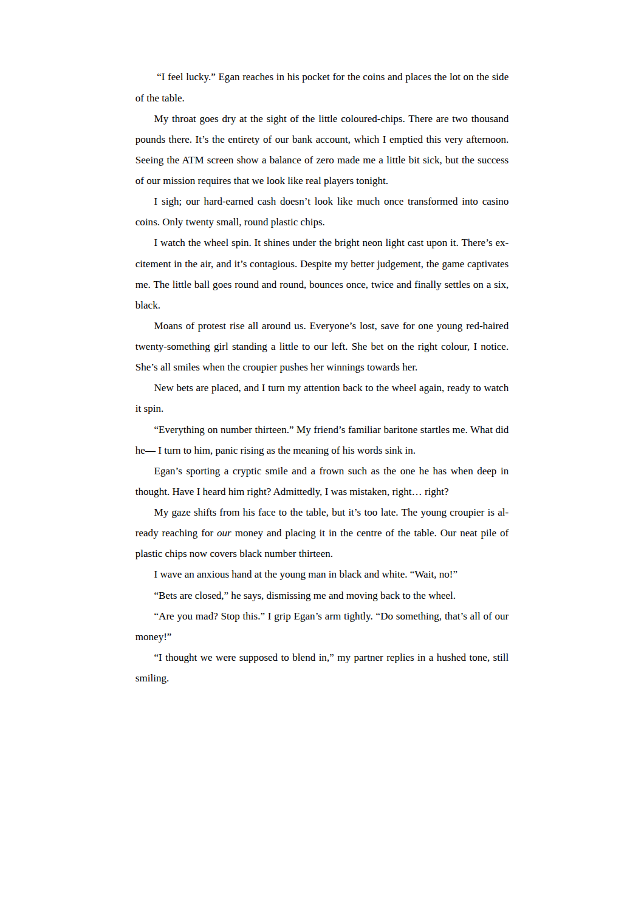“I feel lucky.” Egan reaches in his pocket for the coins and places the lot on the side of the table.
My throat goes dry at the sight of the little coloured-chips. There are two thousand pounds there. It’s the entirety of our bank account, which I emptied this very afternoon. Seeing the ATM screen show a balance of zero made me a little bit sick, but the success of our mission requires that we look like real players tonight.
I sigh; our hard-earned cash doesn’t look like much once transformed into casino coins. Only twenty small, round plastic chips.
I watch the wheel spin. It shines under the bright neon light cast upon it. There’s excitement in the air, and it’s contagious. Despite my better judgement, the game captivates me. The little ball goes round and round, bounces once, twice and finally settles on a six, black.
Moans of protest rise all around us. Everyone’s lost, save for one young red-haired twenty-something girl standing a little to our left. She bet on the right colour, I notice. She’s all smiles when the croupier pushes her winnings towards her.
New bets are placed, and I turn my attention back to the wheel again, ready to watch it spin.
“Everything on number thirteen.” My friend’s familiar baritone startles me. What did he— I turn to him, panic rising as the meaning of his words sink in.
Egan’s sporting a cryptic smile and a frown such as the one he has when deep in thought. Have I heard him right? Admittedly, I was mistaken, right… right?
My gaze shifts from his face to the table, but it’s too late. The young croupier is already reaching for our money and placing it in the centre of the table. Our neat pile of plastic chips now covers black number thirteen.
I wave an anxious hand at the young man in black and white. “Wait, no!”
“Bets are closed,” he says, dismissing me and moving back to the wheel.
“Are you mad? Stop this.” I grip Egan’s arm tightly. “Do something, that’s all of our money!”
“I thought we were supposed to blend in,” my partner replies in a hushed tone, still smiling.